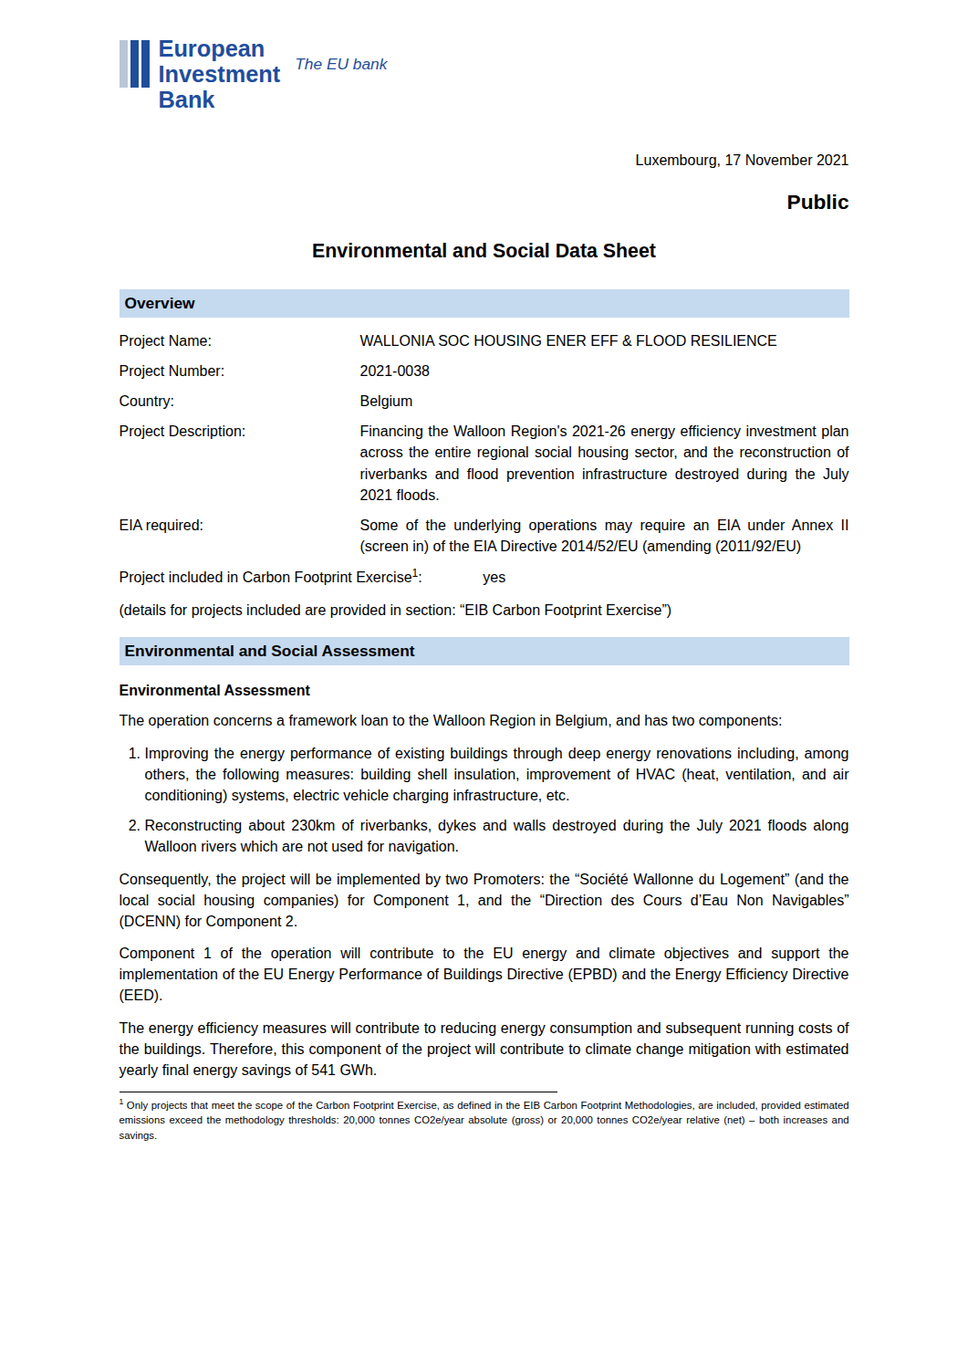European
Investment
Bank
The EU bank
Luxembourg, 17 November 2021
Public
Environmental and Social Data Sheet
Overview
| Project Name: | WALLONIA SOC HOUSING ENER EFF & FLOOD RESILIENCE |
| Project Number: | 2021-0038 |
| Country: | Belgium |
| Project Description: | Financing the Walloon Region's 2021-26 energy efficiency investment plan across the entire regional social housing sector, and the reconstruction of riverbanks and flood prevention infrastructure destroyed during the July 2021 floods. |
| EIA required: | Some of the underlying operations may require an EIA under Annex II (screen in) of the EIA Directive 2014/52/EU (amending (2011/92/EU) |
Project included in Carbon Footprint Exercise1: yes
(details for projects included are provided in section: “EIB Carbon Footprint Exercise”)
Environmental and Social Assessment
Environmental Assessment
The operation concerns a framework loan to the Walloon Region in Belgium, and has two components:
Improving the energy performance of existing buildings through deep energy renovations including, among others, the following measures: building shell insulation, improvement of HVAC (heat, ventilation, and air conditioning) systems, electric vehicle charging infrastructure, etc.
Reconstructing about 230km of riverbanks, dykes and walls destroyed during the July 2021 floods along Walloon rivers which are not used for navigation.
Consequently, the project will be implemented by two Promoters: the “Société Wallonne du Logement” (and the local social housing companies) for Component 1, and the “Direction des Cours d’Eau Non Navigables” (DCENN) for Component 2.
Component 1 of the operation will contribute to the EU energy and climate objectives and support the implementation of the EU Energy Performance of Buildings Directive (EPBD) and the Energy Efficiency Directive (EED).
The energy efficiency measures will contribute to reducing energy consumption and subsequent running costs of the buildings. Therefore, this component of the project will contribute to climate change mitigation with estimated yearly final energy savings of 541 GWh.
1 Only projects that meet the scope of the Carbon Footprint Exercise, as defined in the EIB Carbon Footprint Methodologies, are included, provided estimated emissions exceed the methodology thresholds: 20,000 tonnes CO2e/year absolute (gross) or 20,000 tonnes CO2e/year relative (net) – both increases and savings.